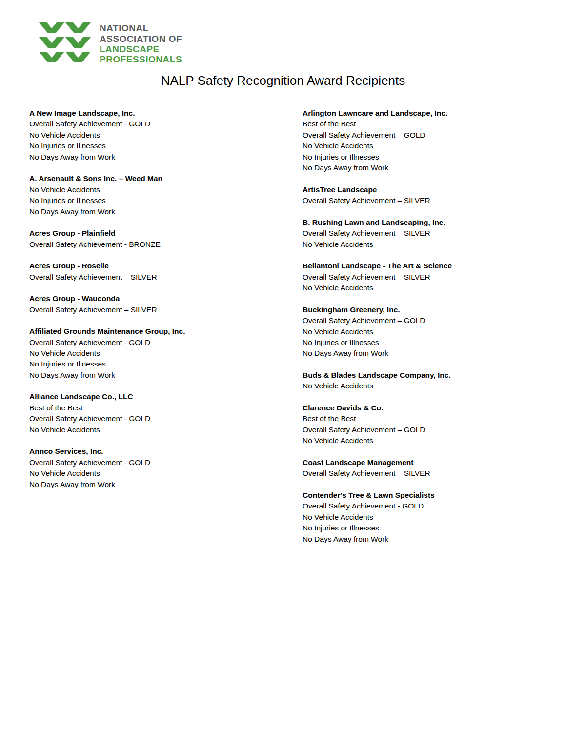National
Association of
Landscape
Professionals
NALP Safety Recognition Award Recipients
A New Image Landscape, Inc.
Overall Safety Achievement - GOLD
No Vehicle Accidents
No Injuries or Illnesses
No Days Away from Work
A. Arsenault & Sons Inc. – Weed Man
No Vehicle Accidents
No Injuries or Illnesses
No Days Away from Work
Acres Group - Plainfield
Overall Safety Achievement - BRONZE
Acres Group - Roselle
Overall Safety Achievement – SILVER
Acres Group - Wauconda
Overall Safety Achievement – SILVER
Affiliated Grounds Maintenance Group, Inc.
Overall Safety Achievement - GOLD
No Vehicle Accidents
No Injuries or Illnesses
No Days Away from Work
Alliance Landscape Co., LLC
Best of the Best
Overall Safety Achievement - GOLD
No Vehicle Accidents
Annco Services, Inc.
Overall Safety Achievement - GOLD
No Vehicle Accidents
No Days Away from Work
Arlington Lawncare and Landscape, Inc.
Best of the Best
Overall Safety Achievement – GOLD
No Vehicle Accidents
No Injuries or Illnesses
No Days Away from Work
ArtisTree Landscape
Overall Safety Achievement – SILVER
B. Rushing Lawn and Landscaping, Inc.
Overall Safety Achievement – SILVER
No Vehicle Accidents
Bellantoni Landscape - The Art & Science
Overall Safety Achievement – SILVER
No Vehicle Accidents
Buckingham Greenery, Inc.
Overall Safety Achievement – GOLD
No Vehicle Accidents
No Injuries or Illnesses
No Days Away from Work
Buds & Blades Landscape Company, Inc.
No Vehicle Accidents
Clarence Davids & Co.
Best of the Best
Overall Safety Achievement – GOLD
No Vehicle Accidents
Coast Landscape Management
Overall Safety Achievement – SILVER
Contender's Tree & Lawn Specialists
Overall Safety Achievement - GOLD
No Vehicle Accidents
No Injuries or Illnesses
No Days Away from Work